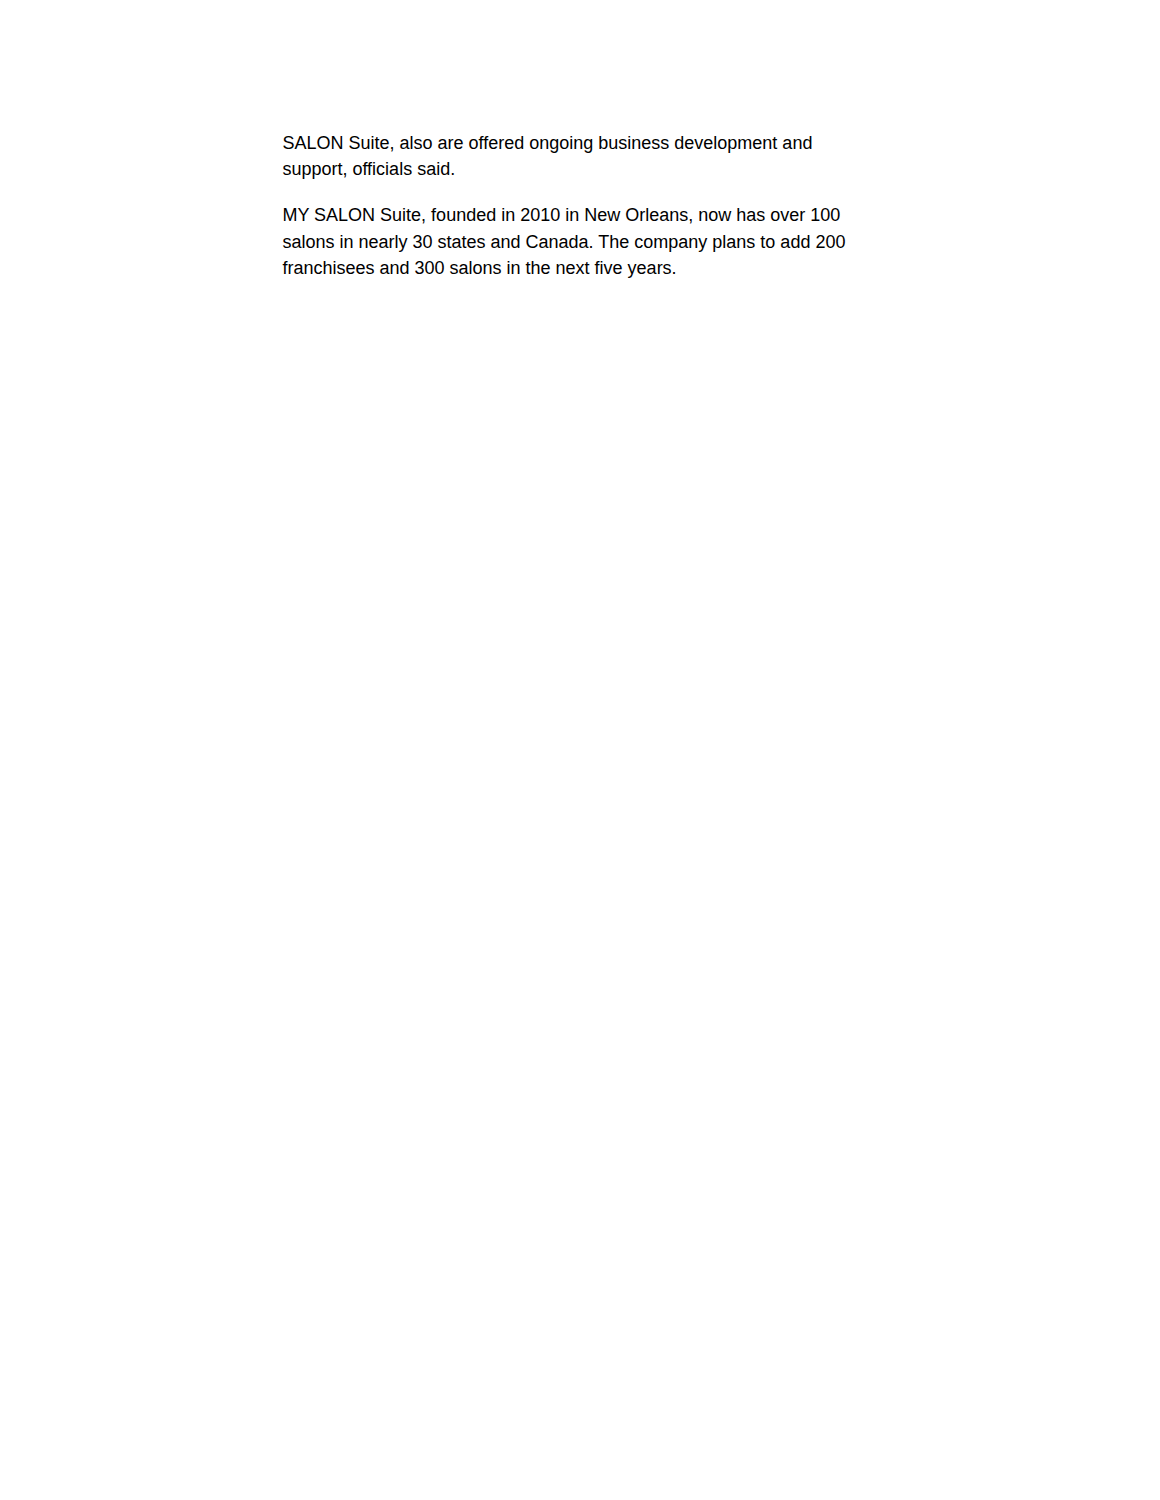SALON Suite, also are offered ongoing business development and support, officials said.
MY SALON Suite, founded in 2010 in New Orleans, now has over 100 salons in nearly 30 states and Canada. The company plans to add 200 franchisees and 300 salons in the next five years.